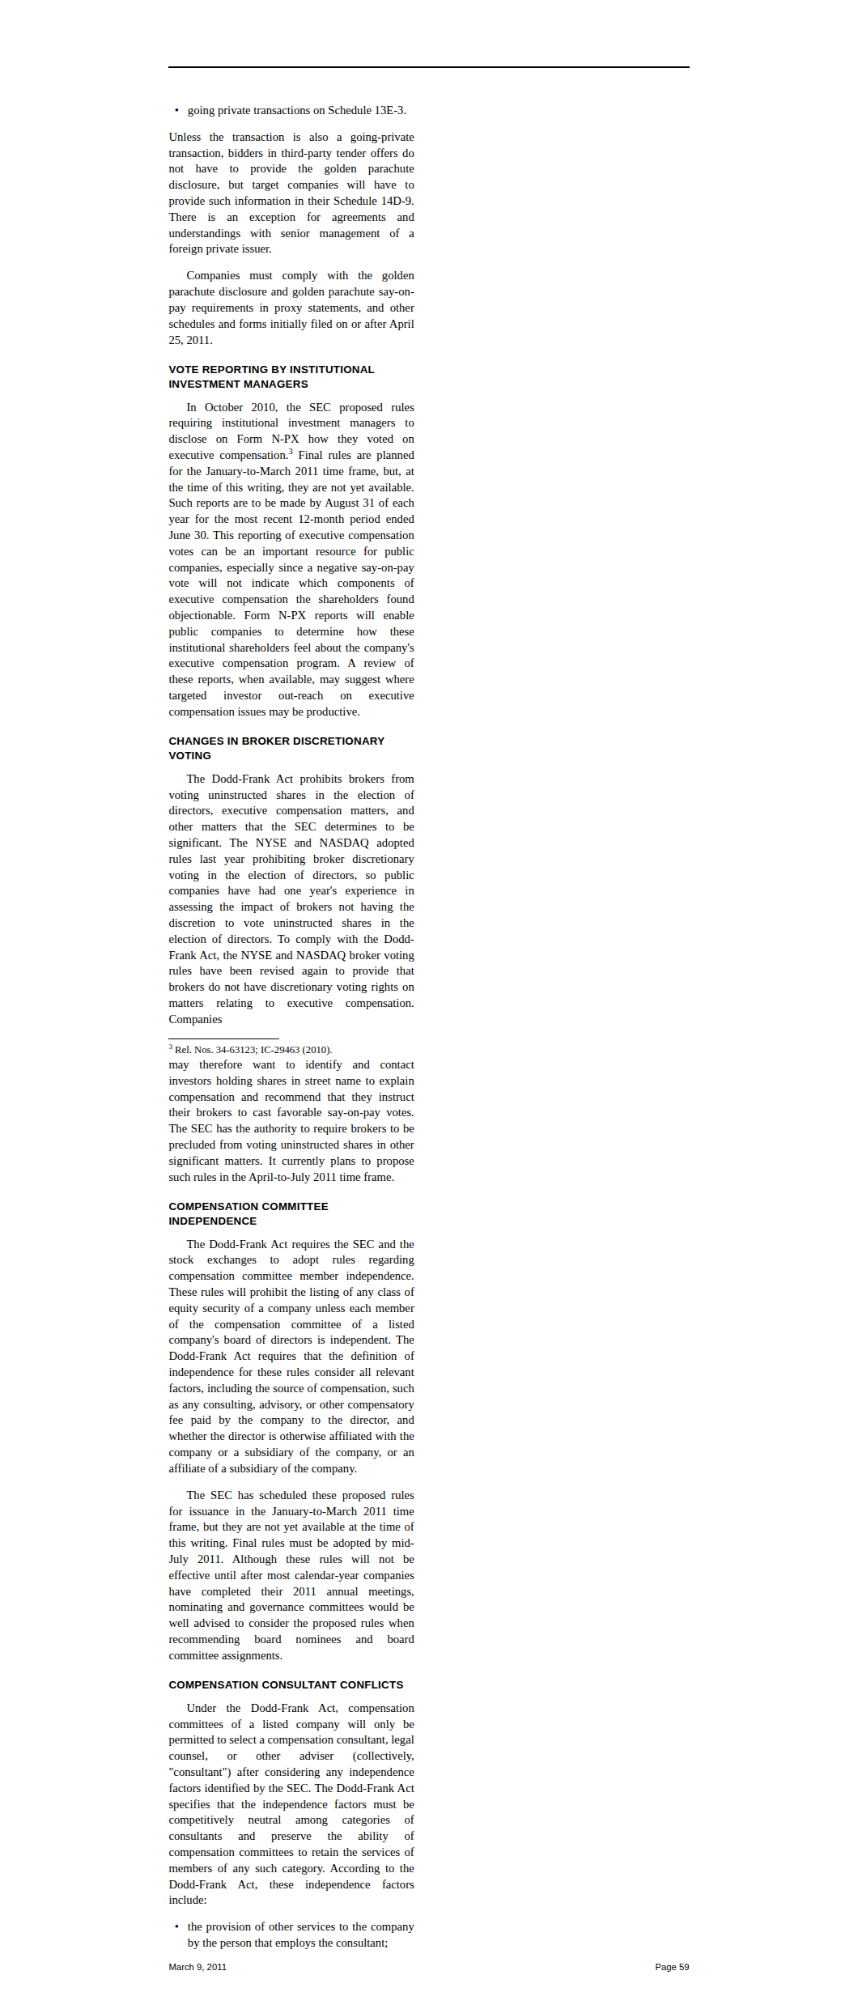going private transactions on Schedule 13E-3.
Unless the transaction is also a going-private transaction, bidders in third-party tender offers do not have to provide the golden parachute disclosure, but target companies will have to provide such information in their Schedule 14D-9. There is an exception for agreements and understandings with senior management of a foreign private issuer.
Companies must comply with the golden parachute disclosure and golden parachute say-on-pay requirements in proxy statements, and other schedules and forms initially filed on or after April 25, 2011.
Vote Reporting by Institutional Investment Managers
In October 2010, the SEC proposed rules requiring institutional investment managers to disclose on Form N-PX how they voted on executive compensation.3 Final rules are planned for the January-to-March 2011 time frame, but, at the time of this writing, they are not yet available. Such reports are to be made by August 31 of each year for the most recent 12-month period ended June 30. This reporting of executive compensation votes can be an important resource for public companies, especially since a negative say-on-pay vote will not indicate which components of executive compensation the shareholders found objectionable. Form N-PX reports will enable public companies to determine how these institutional shareholders feel about the company's executive compensation program. A review of these reports, when available, may suggest where targeted investor out-reach on executive compensation issues may be productive.
Changes in Broker Discretionary Voting
The Dodd-Frank Act prohibits brokers from voting uninstructed shares in the election of directors, executive compensation matters, and other matters that the SEC determines to be significant. The NYSE and NASDAQ adopted rules last year prohibiting broker discretionary voting in the election of directors, so public companies have had one year's experience in assessing the impact of brokers not having the discretion to vote uninstructed shares in the election of directors. To comply with the Dodd-Frank Act, the NYSE and NASDAQ broker voting rules have been revised again to provide that brokers do not have discretionary voting rights on matters relating to executive compensation. Companies
3 Rel. Nos. 34-63123; IC-29463 (2010).
may therefore want to identify and contact investors holding shares in street name to explain compensation and recommend that they instruct their brokers to cast favorable say-on-pay votes. The SEC has the authority to require brokers to be precluded from voting uninstructed shares in other significant matters. It currently plans to propose such rules in the April-to-July 2011 time frame.
Compensation Committee Independence
The Dodd-Frank Act requires the SEC and the stock exchanges to adopt rules regarding compensation committee member independence. These rules will prohibit the listing of any class of equity security of a company unless each member of the compensation committee of a listed company's board of directors is independent. The Dodd-Frank Act requires that the definition of independence for these rules consider all relevant factors, including the source of compensation, such as any consulting, advisory, or other compensatory fee paid by the company to the director, and whether the director is otherwise affiliated with the company or a subsidiary of the company, or an affiliate of a subsidiary of the company.
The SEC has scheduled these proposed rules for issuance in the January-to-March 2011 time frame, but they are not yet available at the time of this writing. Final rules must be adopted by mid-July 2011. Although these rules will not be effective until after most calendar-year companies have completed their 2011 annual meetings, nominating and governance committees would be well advised to consider the proposed rules when recommending board nominees and board committee assignments.
Compensation Consultant Conflicts
Under the Dodd-Frank Act, compensation committees of a listed company will only be permitted to select a compensation consultant, legal counsel, or other adviser (collectively, "consultant") after considering any independence factors identified by the SEC. The Dodd-Frank Act specifies that the independence factors must be competitively neutral among categories of consultants and preserve the ability of compensation committees to retain the services of members of any such category. According to the Dodd-Frank Act, these independence factors include:
the provision of other services to the company by the person that employs the consultant;
March 9, 2011 Page 59